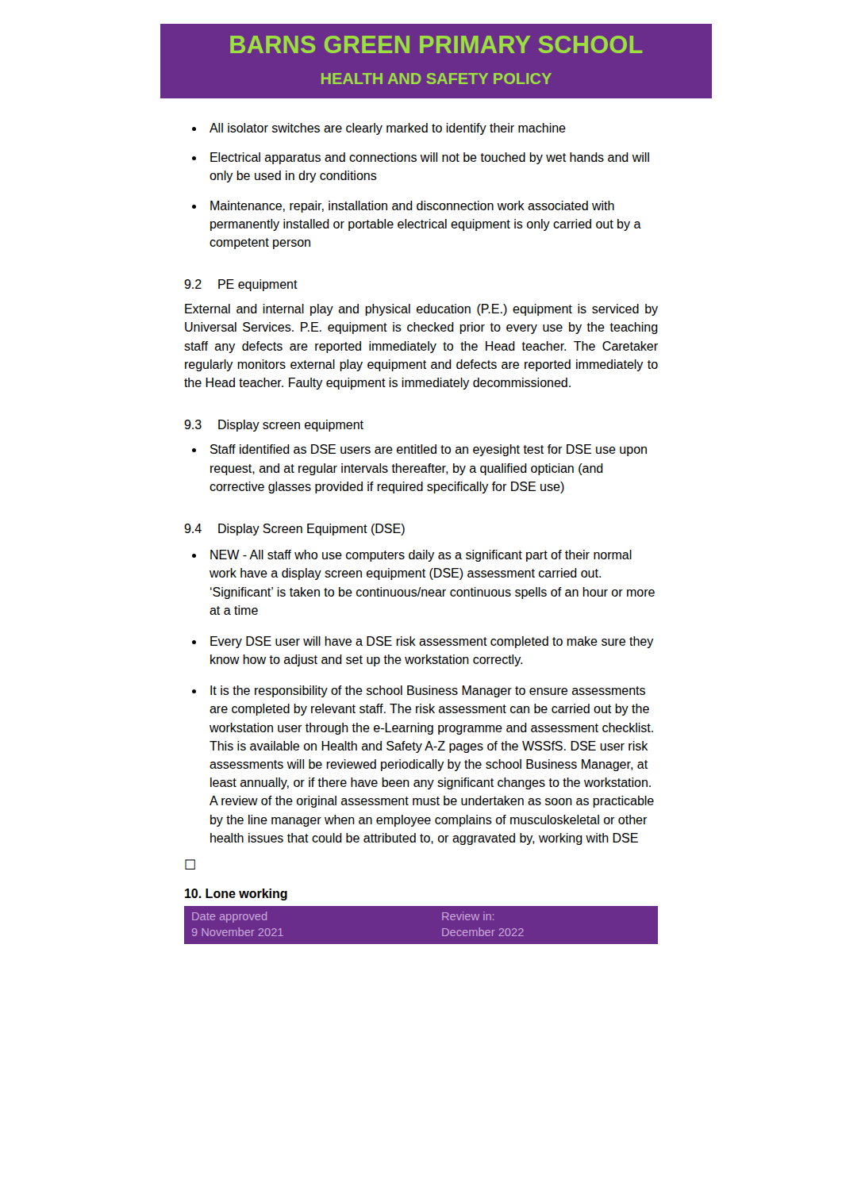BARNS GREEN PRIMARY SCHOOL
HEALTH AND SAFETY POLICY
All isolator switches are clearly marked to identify their machine
Electrical apparatus and connections will not be touched by wet hands and will only be used in dry conditions
Maintenance, repair, installation and disconnection work associated with permanently installed or portable electrical equipment is only carried out by a competent person
9.2 PE equipment
External and internal play and physical education (P.E.) equipment is serviced by Universal Services. P.E. equipment is checked prior to every use by the teaching staff any defects are reported immediately to the Head teacher. The Caretaker regularly monitors external play equipment and defects are reported immediately to the Head teacher. Faulty equipment is immediately decommissioned.
9.3 Display screen equipment
Staff identified as DSE users are entitled to an eyesight test for DSE use upon request, and at regular intervals thereafter, by a qualified optician (and corrective glasses provided if required specifically for DSE use)
9.4 Display Screen Equipment (DSE)
NEW - All staff who use computers daily as a significant part of their normal work have a display screen equipment (DSE) assessment carried out. ‘Significant’ is taken to be continuous/near continuous spells of an hour or more at a time
Every DSE user will have a DSE risk assessment completed to make sure they know how to adjust and set up the workstation correctly.
It is the responsibility of the school Business Manager to ensure assessments are completed by relevant staff. The risk assessment can be carried out by the workstation user through the e-Learning programme and assessment checklist. This is available on Health and Safety A-Z pages of the WSSfS. DSE user risk assessments will be reviewed periodically by the school Business Manager, at least annually, or if there have been any significant changes to the workstation. A review of the original assessment must be undertaken as soon as practicable by the line manager when an employee complains of musculoskeletal or other health issues that could be attributed to, or aggravated by, working with DSE
☐
10. Lone working
| Date approved 9 November 2021 | Review in: December 2022 |